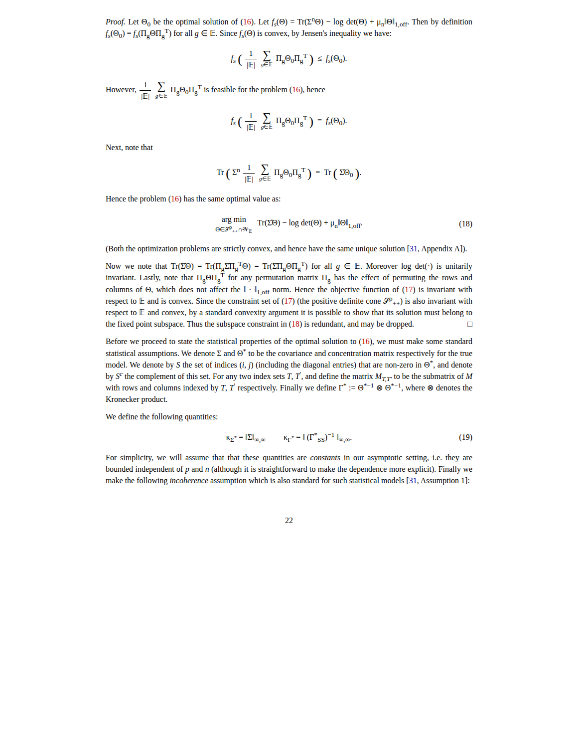Proof. Let Θ0 be the optimal solution of (16). Let fs(Θ) = Tr(ΣnΘ) − log det(Θ) + μn‖Θ‖1,off. Then by definition fs(Θ0) = fs(ΠgΘΠgT) for all g ∈ 𝔼. Since fs(Θ) is convex, by Jensen's inequality we have:
fs ( 1|𝔼| ∑g∈𝔼 ΠgΘ0ΠgT ) ≤ fs(Θ0).
However, 1|𝔼| ∑g∈𝔼 ΠgΘ0ΠgT is feasible for the problem (16), hence
fs ( 1|𝔼| ∑g∈𝔼 ΠgΘ0ΠgT ) = fs(Θ0).
Next, note that
Tr ( Σn 1|𝔼| ∑g∈𝔼 ΠgΘ0ΠgT ) = Tr ( Σ̂Θ0 ).
Hence the problem (16) has the same optimal value as:
arg min Θ∈𝒮p++∩𝒲𝔼 Tr(Σ̂Θ) − log det(Θ) + μn‖Θ‖1,off.
(18)
(Both the optimization problems are strictly convex, and hence have the same unique solution [31, Appendix A]).
Now we note that Tr(Σ̂Θ) = Tr(ΠgΣ̂ΠgTΘ) = Tr(Σ̂ΠgΘΠgT) for all g ∈ 𝔼. Moreover log det(·) is unitarily invariant. Lastly, note that ΠgΘΠgT for any permutation matrix Πg has the effect of permuting the rows and columns of Θ, which does not affect the ‖ · ‖1,off norm. Hence the objective function of (17) is invariant with respect to 𝔼 and is convex. Since the constraint set of (17) (the positive definite cone 𝒮p++) is also invariant with respect to 𝔼 and convex, by a standard convexity argument it is possible to show that its solution must belong to the fixed point subspace. Thus the subspace constraint in (18) is redundant, and may be dropped. □
Before we proceed to state the statistical properties of the optimal solution to (16), we must make some standard statistical assumptions. We denote Σ and Θ* to be the covariance and concentration matrix respectively for the true model. We denote by S the set of indices (i, j) (including the diagonal entries) that are non-zero in Θ*, and denote by Sc the complement of this set. For any two index sets T, T′, and define the matrix MT,T′ to be the submatrix of M with rows and columns indexed by T, T′ respectively. Finally we define Γ* := Θ*−1 ⊗ Θ*−1, where ⊗ denotes the Kronecker product.
We define the following quantities:
κΣ* = ‖Σ‖∞,∞ κΓ* = ‖ (Γ*SS)−1 ‖∞,∞.
(19)
For simplicity, we will assume that that these quantities are constants in our asymptotic setting, i.e. they are bounded independent of p and n (although it is straightforward to make the dependence more explicit). Finally we make the following incoherence assumption which is also standard for such statistical models [31, Assumption 1]:
22